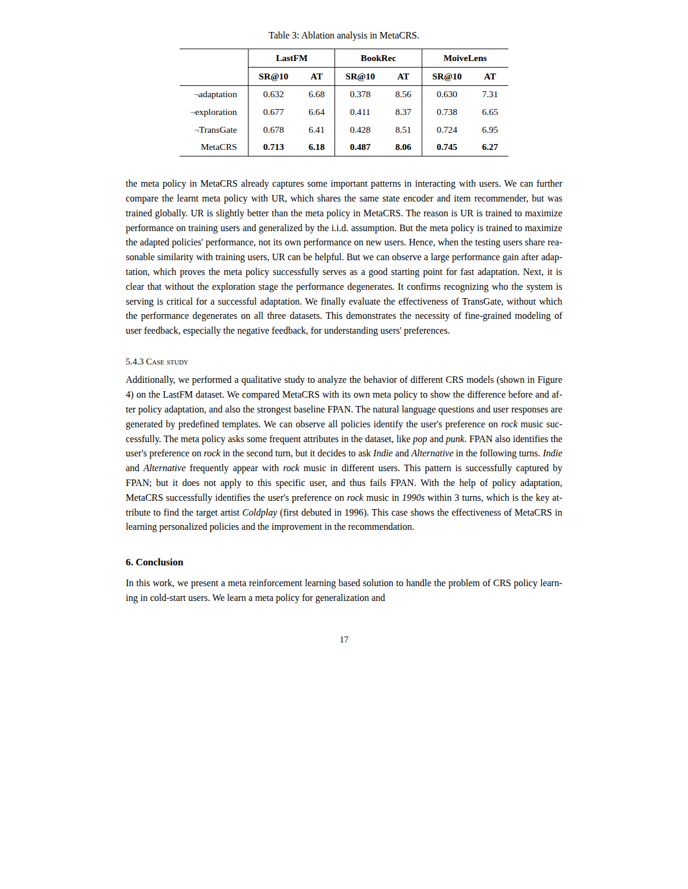Table 3: Ablation analysis in MetaCRS.
| | LastFM | BookRec | MoiveLens |
| | SR@10 | AT | SR@10 | AT | SR@10 | AT |
| ¬ adaptation | 0.632 | 6.68 | 0.378 | 8.56 | 0.630 | 7.31 |
| ¬ exploration | 0.677 | 6.64 | 0.411 | 8.37 | 0.738 | 6.65 |
| ¬ TransGate | 0.678 | 6.41 | 0.428 | 8.51 | 0.724 | 6.95 |
| MetaCRS | 0.713 | 6.18 | 0.487 | 8.06 | 0.745 | 6.27 |
the meta policy in MetaCRS already captures some important patterns in interacting with users. We can further compare the learnt meta policy with UR, which shares the same state encoder and item recommender, but was trained globally. UR is slightly better than the meta policy in MetaCRS. The reason is UR is trained to maximize performance on training users and generalized by the i.i.d. assumption. But the meta policy is trained to maximize the adapted policies' performance, not its own performance on new users. Hence, when the testing users share reasonable similarity with training users, UR can be helpful. But we can observe a large performance gain after adaptation, which proves the meta policy successfully serves as a good starting point for fast adaptation. Next, it is clear that without the exploration stage the performance degenerates. It confirms recognizing who the system is serving is critical for a successful adaptation. We finally evaluate the effectiveness of TransGate, without which the performance degenerates on all three datasets. This demonstrates the necessity of fine-grained modeling of user feedback, especially the negative feedback, for understanding users' preferences.
5.4.3 Case study
Additionally, we performed a qualitative study to analyze the behavior of different CRS models (shown in Figure 4) on the LastFM dataset. We compared MetaCRS with its own meta policy to show the difference before and after policy adaptation, and also the strongest baseline FPAN. The natural language questions and user responses are generated by predefined templates. We can observe all policies identify the user's preference on rock music successfully. The meta policy asks some frequent attributes in the dataset, like pop and punk. FPAN also identifies the user's preference on rock in the second turn, but it decides to ask Indie and Alternative in the following turns. Indie and Alternative frequently appear with rock music in different users. This pattern is successfully captured by FPAN; but it does not apply to this specific user, and thus fails FPAN. With the help of policy adaptation, MetaCRS successfully identifies the user's preference on rock music in 1990s within 3 turns, which is the key attribute to find the target artist Coldplay (first debuted in 1996). This case shows the effectiveness of MetaCRS in learning personalized policies and the improvement in the recommendation.
6. Conclusion
In this work, we present a meta reinforcement learning based solution to handle the problem of CRS policy learning in cold-start users. We learn a meta policy for generalization and
17